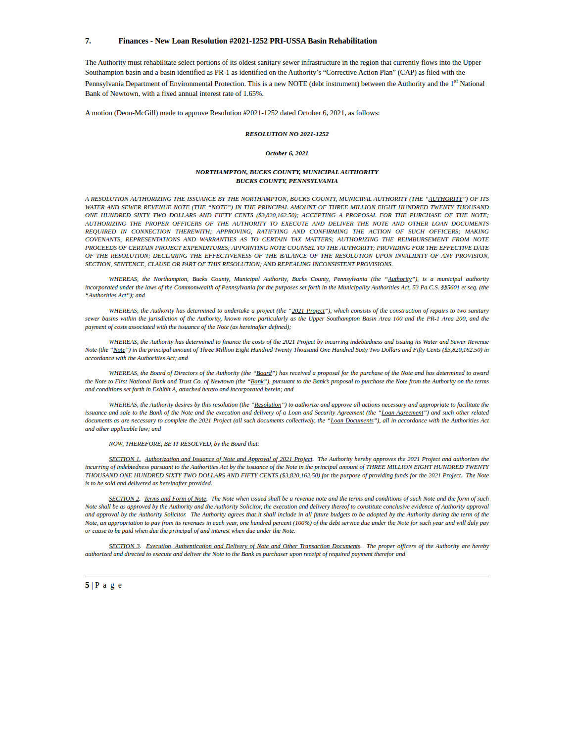7. Finances - New Loan Resolution #2021-1252 PRI-USSA Basin Rehabilitation
The Authority must rehabilitate select portions of its oldest sanitary sewer infrastructure in the region that currently flows into the Upper Southampton basin and a basin identified as PR-1 as identified on the Authority’s “Corrective Action Plan” (CAP) as filed with the Pennsylvania Department of Environmental Protection. This is a new NOTE (debt instrument) between the Authority and the 1st National Bank of Newtown, with a fixed annual interest rate of 1.65%.
A motion (Deon-McGill) made to approve Resolution #2021-1252 dated October 6, 2021, as follows:
RESOLUTION NO 2021-1252
October 6, 2021
NORTHAMPTON, BUCKS COUNTY, MUNICIPAL AUTHORITY
BUCKS COUNTY, PENNSYLVANIA
A RESOLUTION AUTHORIZING THE ISSUANCE BY THE NORTHAMPTON, BUCKS COUNTY, MUNICIPAL AUTHORITY (THE “AUTHORITY”) OF ITS WATER AND SEWER REVENUE NOTE (THE “NOTE”) IN THE PRINCIPAL AMOUNT OF THREE MILLION EIGHT HUNDRED TWENTY THOUSAND ONE HUNDRED SIXTY TWO DOLLARS AND FIFTY CENTS ($3,820,162.50); ACCEPTING A PROPOSAL FOR THE PURCHASE OF THE NOTE; AUTHORIZING THE PROPER OFFICERS OF THE AUTHORITY TO EXECUTE AND DELIVER THE NOTE AND OTHER LOAN DOCUMENTS REQUIRED IN CONNECTION THEREWITH; APPROVING, RATIFYING AND CONFIRMING THE ACTION OF SUCH OFFICERS; MAKING COVENANTS, REPRESENTATIONS AND WARRANTIES AS TO CERTAIN TAX MATTERS; AUTHORIZING THE REIMBURSEMENT FROM NOTE PROCEEDS OF CERTAIN PROJECT EXPENDITURES; APPOINTING NOTE COUNSEL TO THE AUTHORITY; PROVIDING FOR THE EFFECTIVE DATE OF THE RESOLUTION; DECLARING THE EFFECTIVENESS OF THE BALANCE OF THE RESOLUTION UPON INVALIDITY OF ANY PROVISION, SECTION, SENTENCE, CLAUSE OR PART OF THIS RESOLUTION; AND REPEALING INCONSISTENT PROVISIONS.
WHEREAS, the Northampton, Bucks County, Municipal Authority, Bucks County, Pennsylvania (the “Authority”), is a municipal authority incorporated under the laws of the Commonwealth of Pennsylvania for the purposes set forth in the Municipality Authorities Act, 53 Pa.C.S. §§5601 et seq. (the “Authorities Act”); and
WHEREAS, the Authority has determined to undertake a project (the “2021 Project”), which consists of the construction of repairs to two sanitary sewer basins within the jurisdiction of the Authority, known more particularly as the Upper Southampton Basin Area 100 and the PR-1 Area 200, and the payment of costs associated with the issuance of the Note (as hereinafter defined);
WHEREAS, the Authority has determined to finance the costs of the 2021 Project by incurring indebtedness and issuing its Water and Sewer Revenue Note (the “Note”) in the principal amount of Three Million Eight Hundred Twenty Thousand One Hundred Sixty Two Dollars and Fifty Cents ($3,820,162.50) in accordance with the Authorities Act; and
WHEREAS, the Board of Directors of the Authority (the “Board”) has received a proposal for the purchase of the Note and has determined to award the Note to First National Bank and Trust Co. of Newtown (the “Bank”), pursuant to the Bank’s proposal to purchase the Note from the Authority on the terms and conditions set forth in Exhibit A, attached hereto and incorporated herein; and
WHEREAS, the Authority desires by this resolution (the “Resolution”) to authorize and approve all actions necessary and appropriate to facilitate the issuance and sale to the Bank of the Note and the execution and delivery of a Loan and Security Agreement (the “Loan Agreement”) and such other related documents as are necessary to complete the 2021 Project (all such documents collectively, the “Loan Documents”), all in accordance with the Authorities Act and other applicable law; and
NOW, THEREFORE, BE IT RESOLVED, by the Board that:
SECTION 1. Authorization and Issuance of Note and Approval of 2021 Project. The Authority hereby approves the 2021 Project and authorizes the incurring of indebtedness pursuant to the Authorities Act by the issuance of the Note in the principal amount of THREE MILLION EIGHT HUNDRED TWENTY THOUSAND ONE HUNDRED SIXTY TWO DOLLARS AND FIFTY CENTS ($3,820,162.50) for the purpose of providing funds for the 2021 Project. The Note is to be sold and delivered as hereinafter provided.
SECTION 2. Terms and Form of Note. The Note when issued shall be a revenue note and the terms and conditions of such Note and the form of such Note shall be as approved by the Authority and the Authority Solicitor, the execution and delivery thereof to constitute conclusive evidence of Authority approval and approval by the Authority Solicitor. The Authority agrees that it shall include in all future budgets to be adopted by the Authority during the term of the Note, an appropriation to pay from its revenues in each year, one hundred percent (100%) of the debt service due under the Note for such year and will duly pay or cause to be paid when due the principal of and interest when due under the Note.
SECTION 3. Execution, Authentication and Delivery of Note and Other Transaction Documents. The proper officers of the Authority are hereby authorized and directed to execute and deliver the Note to the Bank as purchaser upon receipt of required payment therefor and
5 | P a g e